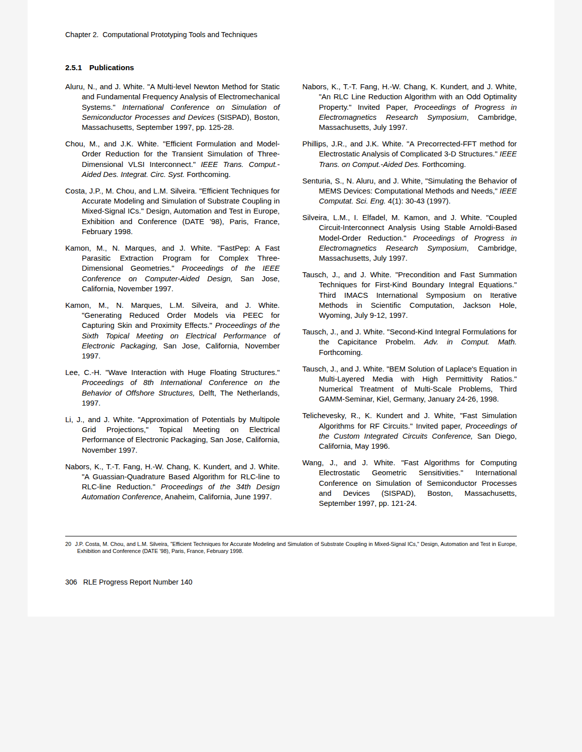Chapter 2. Computational Prototyping Tools and Techniques
2.5.1 Publications
Aluru, N., and J. White. "A Multi-level Newton Method for Static and Fundamental Frequency Analysis of Electromechanical Systems." International Conference on Simulation of Semiconductor Processes and Devices (SISPAD), Boston, Massachusetts, September 1997, pp. 125-28.
Chou, M., and J.K. White. "Efficient Formulation and Model-Order Reduction for the Transient Simulation of Three-Dimensional VLSI Interconnect." IEEE Trans. Comput.-Aided Des. Integrat. Circ. Syst. Forthcoming.
Costa, J.P., M. Chou, and L.M. Silveira. "Efficient Techniques for Accurate Modeling and Simulation of Substrate Coupling in Mixed-Signal ICs." Design, Automation and Test in Europe, Exhibition and Conference (DATE '98), Paris, France, February 1998.
Kamon, M., N. Marques, and J. White. "FastPep: A Fast Parasitic Extraction Program for Complex Three-Dimensional Geometries." Proceedings of the IEEE Conference on Computer-Aided Design, San Jose, California, November 1997.
Kamon, M., N. Marques, L.M. Silveira, and J. White. "Generating Reduced Order Models via PEEC for Capturing Skin and Proximity Effects." Proceedings of the Sixth Topical Meeting on Electrical Performance of Electronic Packaging, San Jose, California, November 1997.
Lee, C.-H. "Wave Interaction with Huge Floating Structures." Proceedings of 8th International Conference on the Behavior of Offshore Structures, Delft, The Netherlands, 1997.
Li, J., and J. White. "Approximation of Potentials by Multipole Grid Projections," Topical Meeting on Electrical Performance of Electronic Packaging, San Jose, California, November 1997.
Nabors, K., T.-T. Fang, H.-W. Chang, K. Kundert, and J. White. "A Guassian-Quadrature Based Algorithm for RLC-line to RLC-line Reduction." Proceedings of the 34th Design Automation Conference, Anaheim, California, June 1997.
Nabors, K., T.-T. Fang, H.-W. Chang, K. Kundert, and J. White, "An RLC Line Reduction Algorithm with an Odd Optimality Property." Invited Paper, Proceedings of Progress in Electromagnetics Research Symposium, Cambridge, Massachusetts, July 1997.
Phillips, J.R., and J.K. White. "A Precorrected-FFT method for Electrostatic Analysis of Complicated 3-D Structures." IEEE Trans. on Comput.-Aided Des. Forthcoming.
Senturia, S., N. Aluru, and J. White, "Simulating the Behavior of MEMS Devices: Computational Methods and Needs," IEEE Computat. Sci. Eng. 4(1): 30-43 (1997).
Silveira, L.M., I. Elfadel, M. Kamon, and J. White. "Coupled Circuit-Interconnect Analysis Using Stable Arnoldi-Based Model-Order Reduction." Proceedings of Progress in Electromagnetics Research Symposium, Cambridge, Massachusetts, July 1997.
Tausch, J., and J. White. "Precondition and Fast Summation Techniques for First-Kind Boundary Integral Equations." Third IMACS International Symposium on Iterative Methods in Scientific Computation, Jackson Hole, Wyoming, July 9-12, 1997.
Tausch, J., and J. White. "Second-Kind Integral Formulations for the Capicitance Probelm. Adv. in Comput. Math. Forthcoming.
Tausch, J., and J. White. "BEM Solution of Laplace's Equation in Multi-Layered Media with High Permittivity Ratios." Numerical Treatment of Multi-Scale Problems, Third GAMM-Seminar, Kiel, Germany, January 24-26, 1998.
Telichevesky, R., K. Kundert and J. White, "Fast Simulation Algorithms for RF Circuits." Invited paper, Proceedings of the Custom Integrated Circuits Conference, San Diego, California, May 1996.
Wang, J., and J. White. "Fast Algorithms for Computing Electrostatic Geometric Sensitivities." International Conference on Simulation of Semiconductor Processes and Devices (SISPAD), Boston, Massachusetts, September 1997, pp. 121-24.
20 J.P. Costa, M. Chou, and L.M. Silveira, "Efficient Techniques for Accurate Modeling and Simulation of Substrate Coupling in Mixed-Signal ICs," Design, Automation and Test in Europe, Exhibition and Conference (DATE '98), Paris, France, February 1998.
306 RLE Progress Report Number 140